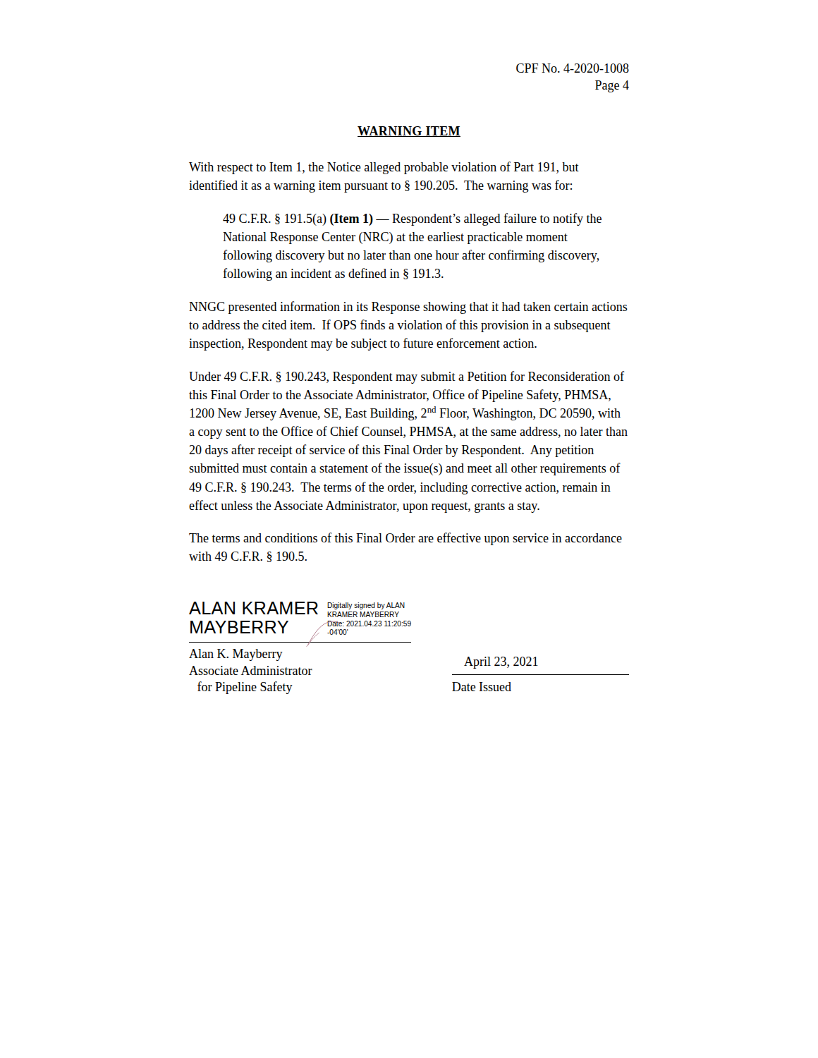CPF No. 4-2020-1008
Page 4
WARNING ITEM
With respect to Item 1, the Notice alleged probable violation of Part 191, but identified it as a warning item pursuant to § 190.205. The warning was for:
49 C.F.R. § 191.5(a) (Item 1) — Respondent’s alleged failure to notify the National Response Center (NRC) at the earliest practicable moment following discovery but no later than one hour after confirming discovery, following an incident as defined in § 191.3.
NNGC presented information in its Response showing that it had taken certain actions to address the cited item. If OPS finds a violation of this provision in a subsequent inspection, Respondent may be subject to future enforcement action.
Under 49 C.F.R. § 190.243, Respondent may submit a Petition for Reconsideration of this Final Order to the Associate Administrator, Office of Pipeline Safety, PHMSA, 1200 New Jersey Avenue, SE, East Building, 2nd Floor, Washington, DC 20590, with a copy sent to the Office of Chief Counsel, PHMSA, at the same address, no later than 20 days after receipt of service of this Final Order by Respondent. Any petition submitted must contain a statement of the issue(s) and meet all other requirements of 49 C.F.R. § 190.243. The terms of the order, including corrective action, remain in effect unless the Associate Administrator, upon request, grants a stay.
The terms and conditions of this Final Order are effective upon service in accordance with 49 C.F.R. § 190.5.
ALAN KRAMER
MAYBERRY
Digitally signed by ALAN
KRAMER MAYBERRY
Date: 2021.04.23 11:20:59
-04'00'
Alan K. Mayberry
Associate Administrator
for Pipeline Safety
April 23, 2021
Date Issued